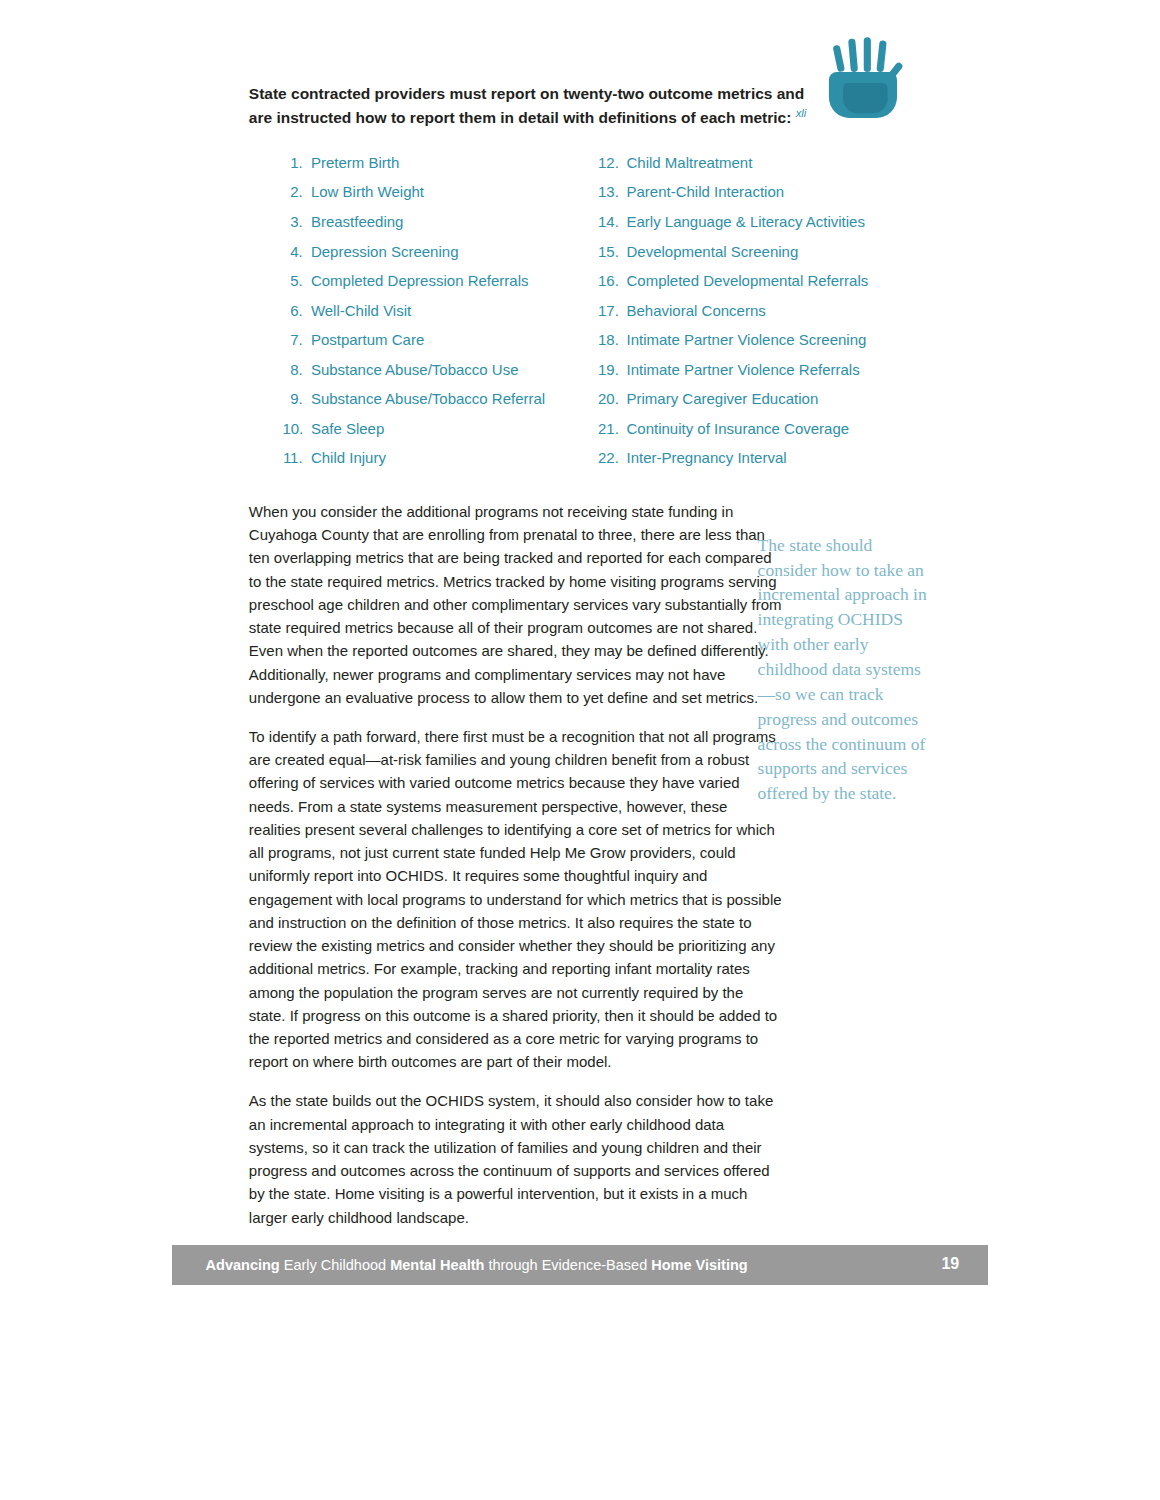State contracted providers must report on twenty-two outcome metrics and are instructed how to report them in detail with definitions of each metric: xli
1. Preterm Birth
2. Low Birth Weight
3. Breastfeeding
4. Depression Screening
5. Completed Depression Referrals
6. Well-Child Visit
7. Postpartum Care
8. Substance Abuse/Tobacco Use
9. Substance Abuse/Tobacco Referral
10. Safe Sleep
11. Child Injury
12. Child Maltreatment
13. Parent-Child Interaction
14. Early Language & Literacy Activities
15. Developmental Screening
16. Completed Developmental Referrals
17. Behavioral Concerns
18. Intimate Partner Violence Screening
19. Intimate Partner Violence Referrals
20. Primary Caregiver Education
21. Continuity of Insurance Coverage
22. Inter-Pregnancy Interval
When you consider the additional programs not receiving state funding in Cuyahoga County that are enrolling from prenatal to three, there are less than ten overlapping metrics that are being tracked and reported for each compared to the state required metrics. Metrics tracked by home visiting programs serving preschool age children and other complimentary services vary substantially from state required metrics because all of their program outcomes are not shared. Even when the reported outcomes are shared, they may be defined differently. Additionally, newer programs and complimentary services may not have undergone an evaluative process to allow them to yet define and set metrics.
To identify a path forward, there first must be a recognition that not all programs are created equal—at-risk families and young children benefit from a robust offering of services with varied outcome metrics because they have varied needs. From a state systems measurement perspective, however, these realities present several challenges to identifying a core set of metrics for which all programs, not just current state funded Help Me Grow providers, could uniformly report into OCHIDS. It requires some thoughtful inquiry and engagement with local programs to understand for which metrics that is possible and instruction on the definition of those metrics. It also requires the state to review the existing metrics and consider whether they should be prioritizing any additional metrics. For example, tracking and reporting infant mortality rates among the population the program serves are not currently required by the state. If progress on this outcome is a shared priority, then it should be added to the reported metrics and considered as a core metric for varying programs to report on where birth outcomes are part of their model.
As the state builds out the OCHIDS system, it should also consider how to take an incremental approach to integrating it with other early childhood data systems, so it can track the utilization of families and young children and their progress and outcomes across the continuum of supports and services offered by the state. Home visiting is a powerful intervention, but it exists in a much larger early childhood landscape.
The state should consider how to take an incremental approach in integrating OCHIDS with other early childhood data systems—so we can track progress and outcomes across the continuum of supports and services offered by the state.
Advancing Early Childhood Mental Health through Evidence-Based Home Visiting
19